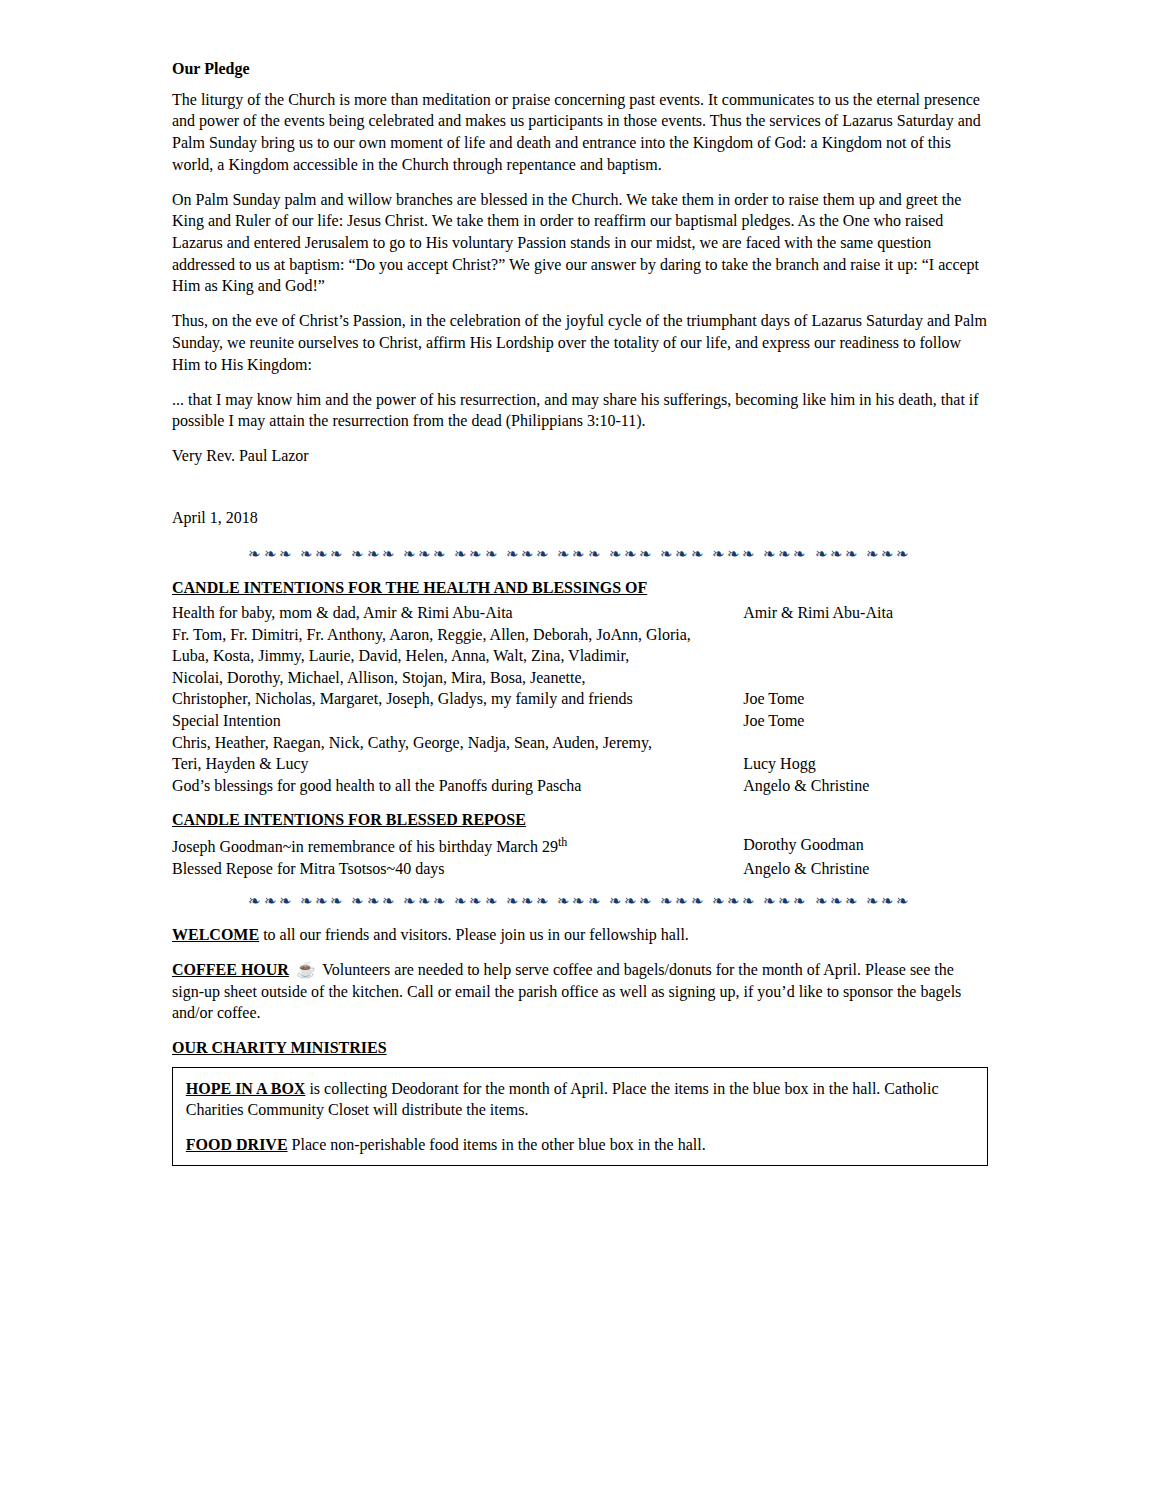Our Pledge
The liturgy of the Church is more than meditation or praise concerning past events. It communicates to us the eternal presence and power of the events being celebrated and makes us participants in those events. Thus the services of Lazarus Saturday and Palm Sunday bring us to our own moment of life and death and entrance into the Kingdom of God: a Kingdom not of this world, a Kingdom accessible in the Church through repentance and baptism.
On Palm Sunday palm and willow branches are blessed in the Church. We take them in order to raise them up and greet the King and Ruler of our life: Jesus Christ. We take them in order to reaffirm our baptismal pledges. As the One who raised Lazarus and entered Jerusalem to go to His voluntary Passion stands in our midst, we are faced with the same question addressed to us at baptism: “Do you accept Christ?” We give our answer by daring to take the branch and raise it up: “I accept Him as King and God!”
Thus, on the eve of Christ’s Passion, in the celebration of the joyful cycle of the triumphant days of Lazarus Saturday and Palm Sunday, we reunite ourselves to Christ, affirm His Lordship over the totality of our life, and express our readiness to follow Him to His Kingdom:
... that I may know him and the power of his resurrection, and may share his sufferings, becoming like him in his death, that if possible I may attain the resurrection from the dead (Philippians 3:10-11).
Very Rev. Paul Lazor
April 1, 2018
❧❧❧ ❧❧❧ ❧❧❧ ❧❧❧ ❧❧❧ ❧❧❧ ❧❧❧ ❧❧❧ ❧❧❧ ❧❧❧ ❧❧❧ ❧❧❧ ❧❧❧
CANDLE INTENTIONS FOR THE HEALTH AND BLESSINGS OF
| Health for baby, mom & dad, Amir & Rimi Abu-Aita | Amir & Rimi Abu-Aita |
| Fr. Tom, Fr. Dimitri, Fr. Anthony, Aaron, Reggie, Allen, Deborah, JoAnn, Gloria, | |
| Luba, Kosta, Jimmy, Laurie, David, Helen, Anna, Walt, Zina, Vladimir, | |
| Nicolai, Dorothy, Michael, Allison, Stojan, Mira, Bosa, Jeanette, | |
| Christopher, Nicholas, Margaret, Joseph, Gladys, my family and friends | Joe Tome |
| Special Intention | Joe Tome |
| Chris, Heather, Raegan, Nick, Cathy, George, Nadja, Sean, Auden, Jeremy, | |
| Teri, Hayden & Lucy | Lucy Hogg |
| God’s blessings for good health to all the Panoffs during Pascha | Angelo & Christine |
CANDLE INTENTIONS FOR BLESSED REPOSE
| Joseph Goodman~in remembrance of his birthday March 29 th | Dorothy Goodman |
| Blessed Repose for Mitra Tsotsos~40 days | Angelo & Christine |
❧❧❧ ❧❧❧ ❧❧❧ ❧❧❧ ❧❧❧ ❧❧❧ ❧❧❧ ❧❧❧ ❧❧❧ ❧❧❧ ❧❧❧ ❧❧❧ ❧❧❧
WELCOME to all our friends and visitors. Please join us in our fellowship hall.
COFFEE HOUR ☕ Volunteers are needed to help serve coffee and bagels/donuts for the month of April. Please see the sign-up sheet outside of the kitchen. Call or email the parish office as well as signing up, if you’d like to sponsor the bagels and/or coffee.
OUR CHARITY MINISTRIES
HOPE IN A BOX is collecting Deodorant for the month of April. Place the items in the blue box in the hall. Catholic Charities Community Closet will distribute the items.
FOOD DRIVE Place non-perishable food items in the other blue box in the hall.